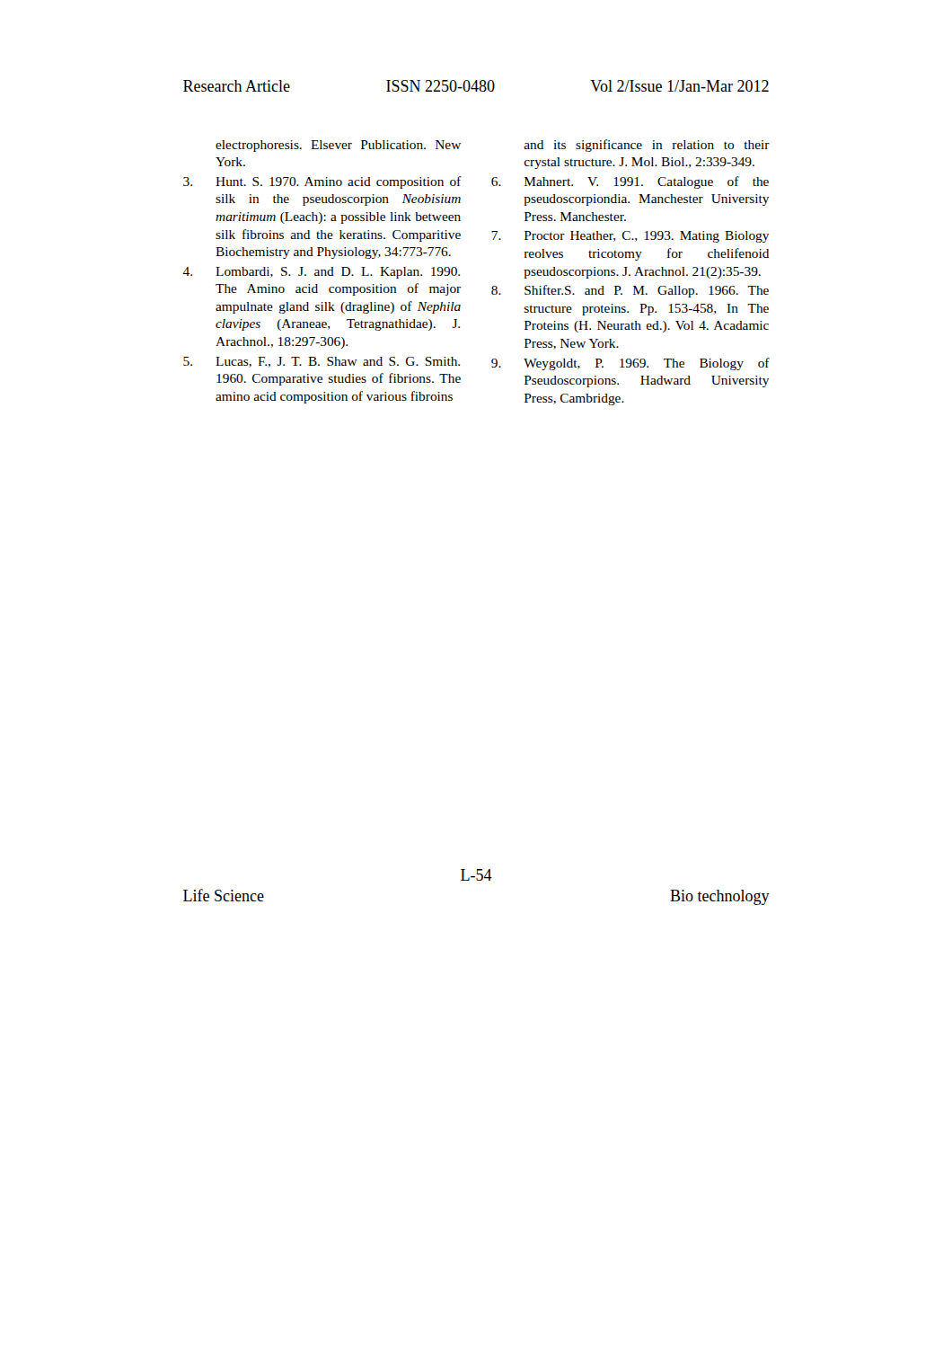Research Article
ISSN 2250-0480
Vol 2/Issue 1/Jan-Mar 2012
electrophoresis. Elsever Publication. New York.
3. Hunt. S. 1970. Amino acid composition of silk in the pseudoscorpion Neobisium maritimum (Leach): a possible link between silk fibroins and the keratins. Comparitive Biochemistry and Physiology, 34:773-776.
4. Lombardi, S. J. and D. L. Kaplan. 1990. The Amino acid composition of major ampulnate gland silk (dragline) of Nephila clavipes (Araneae, Tetragnathidae). J. Arachnol., 18:297-306).
5. Lucas, F., J. T. B. Shaw and S. G. Smith. 1960. Comparative studies of fibrions. The amino acid composition of various fibroins
and its significance in relation to their crystal structure. J. Mol. Biol., 2:339-349.
6. Mahnert. V. 1991. Catalogue of the pseudoscorpiondia. Manchester University Press. Manchester.
7. Proctor Heather, C., 1993. Mating Biology reolves tricotomy for chelifenoid pseudoscorpions. J. Arachnol. 21(2):35-39.
8. Shifter.S. and P. M. Gallop. 1966. The structure proteins. Pp. 153-458, In The Proteins (H. Neurath ed.). Vol 4. Acadamic Press, New York.
9. Weygoldt, P. 1969. The Biology of Pseudoscorpions. Hadward University Press, Cambridge.
L-54
Life Science
Bio technology